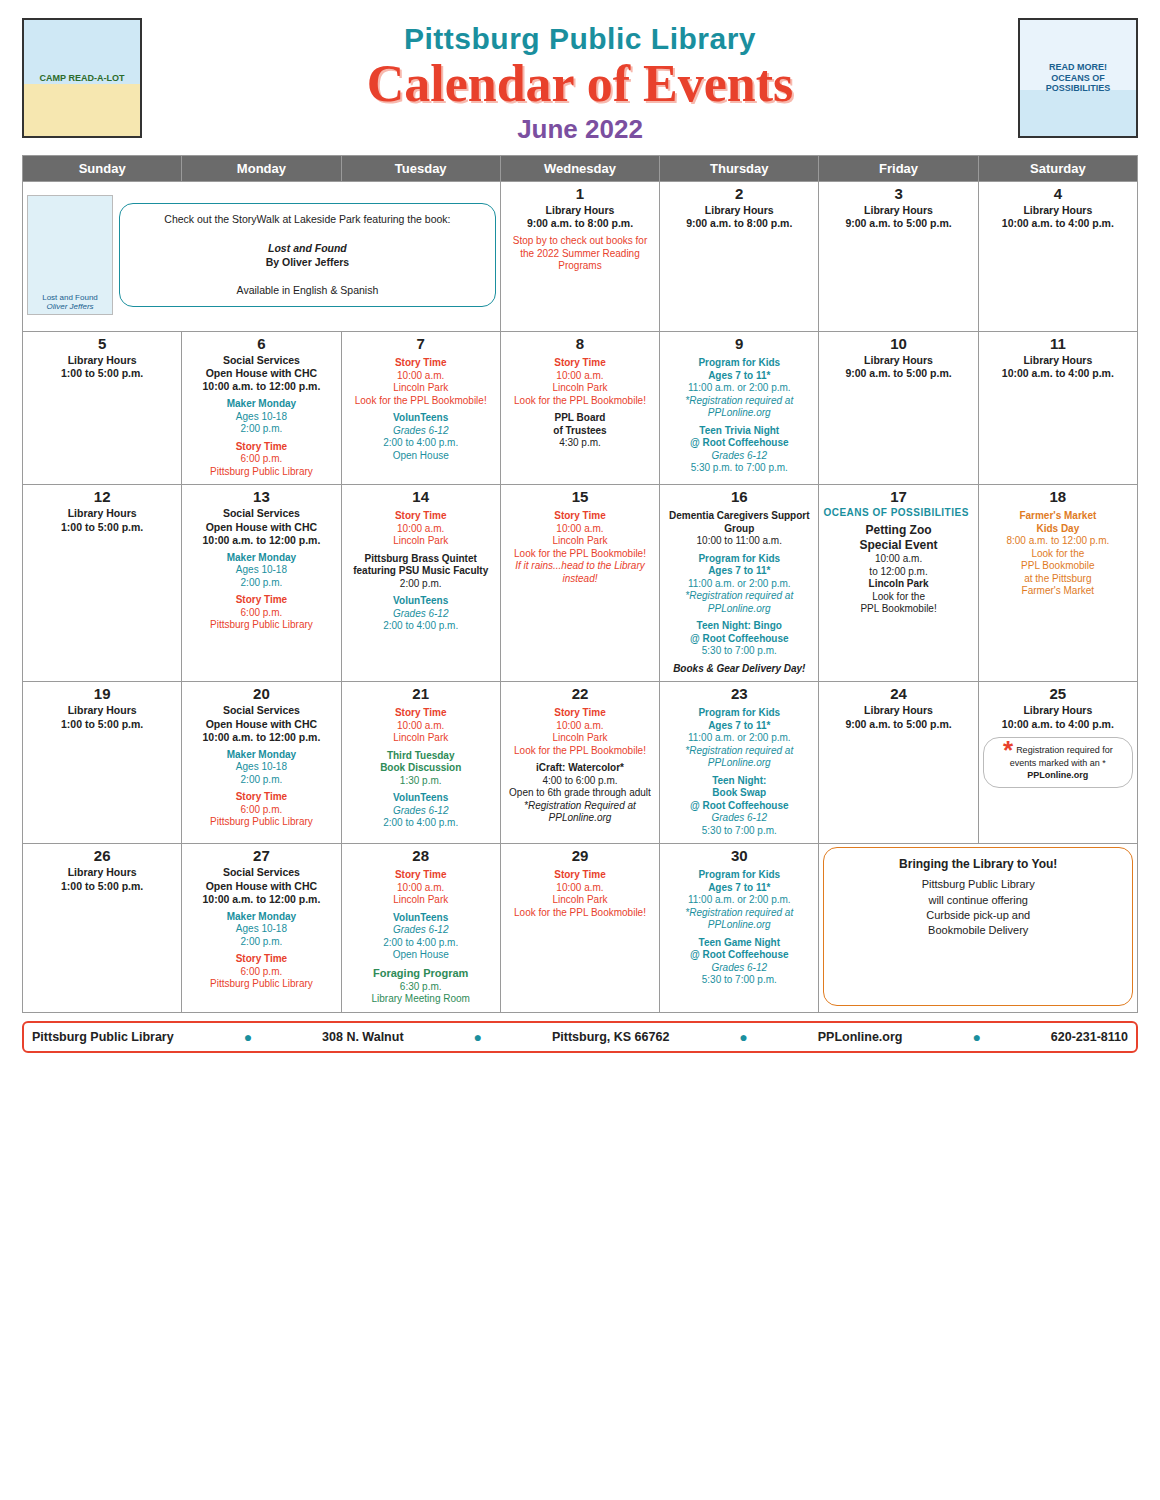CAMP READ-A-LOT
Pittsburg Public Library
Calendar of Events
June 2022
READ MORE!
OCEANS OF POSSIBILITIES
| Sunday | Monday | Tuesday | Wednesday | Thursday | Friday | Saturday |
| --- | --- | --- | --- | --- | --- | --- |
| Lost and Found Oliver Jeffers Check out the StoryWalk at Lakeside Park featuring the book: Lost and Found By Oliver Jeffers Available in English & Spanish | 1 Library Hours 9:00 a.m. to 8:00 p.m. Stop by to check out books for the 2022 Summer Reading Programs | 2 Library Hours 9:00 a.m. to 8:00 p.m. | 3 Library Hours 9:00 a.m. to 5:00 p.m. | 4 Library Hours 10:00 a.m. to 4:00 p.m. |
| 5 Library Hours 1:00 to 5:00 p.m. | 6 Social Services Open House with CHC 10:00 a.m. to 12:00 p.m. Maker Monday Ages 10-18 2:00 p.m. Story Time 6:00 p.m. Pittsburg Public Library | 7 Story Time 10:00 a.m. Lincoln Park Look for the PPL Bookmobile! VolunTeens Grades 6-12 2:00 to 4:00 p.m. Open House | 8 Story Time 10:00 a.m. Lincoln Park Look for the PPL Bookmobile! PPL Board of Trustees 4:30 p.m. | 9 Program for Kids Ages 7 to 11* 11:00 a.m. or 2:00 p.m. *Registration required at PPLonline.org Teen Trivia Night @ Root Coffeehouse Grades 6-12 5:30 p.m. to 7:00 p.m. | 10 Library Hours 9:00 a.m. to 5:00 p.m. | 11 Library Hours 10:00 a.m. to 4:00 p.m. |
| 12 Library Hours 1:00 to 5:00 p.m. | 13 Social Services Open House with CHC 10:00 a.m. to 12:00 p.m. Maker Monday Ages 10-18 2:00 p.m. Story Time 6:00 p.m. Pittsburg Public Library | 14 Story Time 10:00 a.m. Lincoln Park Pittsburg Brass Quintet featuring PSU Music Faculty 2:00 p.m. VolunTeens Grades 6-12 2:00 to 4:00 p.m. | 15 Story Time 10:00 a.m. Lincoln Park Look for the PPL Bookmobile! If it rains...head to the Library instead! | 16 Dementia Caregivers Support Group 10:00 to 11:00 a.m. Program for Kids Ages 7 to 11* 11:00 a.m. or 2:00 p.m. *Registration required at PPLonline.org Teen Night: Bingo @ Root Coffeehouse 5:30 to 7:00 p.m. Books & Gear Delivery Day! | 17 OCEANS OF POSSIBILITIES Petting Zoo Special Event 10:00 a.m. to 12:00 p.m. Lincoln Park Look for the PPL Bookmobile! | 18 Farmer's Market Kids Day 8:00 a.m. to 12:00 p.m. Look for the PPL Bookmobile at the Pittsburg Farmer's Market |
| 19 Library Hours 1:00 to 5:00 p.m. | 20 Social Services Open House with CHC 10:00 a.m. to 12:00 p.m. Maker Monday Ages 10-18 2:00 p.m. Story Time 6:00 p.m. Pittsburg Public Library | 21 Story Time 10:00 a.m. Lincoln Park Third Tuesday Book Discussion 1:30 p.m. VolunTeens Grades 6-12 2:00 to 4:00 p.m. | 22 Story Time 10:00 a.m. Lincoln Park Look for the PPL Bookmobile! iCraft: Watercolor* 4:00 to 6:00 p.m. Open to 6th grade through adult *Registration Required at PPLonline.org | 23 Program for Kids Ages 7 to 11* 11:00 a.m. or 2:00 p.m. *Registration required at PPLonline.org Teen Night: Book Swap @ Root Coffeehouse Grades 6-12 5:30 to 7:00 p.m. | 24 Library Hours 9:00 a.m. to 5:00 p.m. | 25 Library Hours 10:00 a.m. to 4:00 p.m. * Registration required for events marked with an * PPLonline.org |
| 26 Library Hours 1:00 to 5:00 p.m. | 27 Social Services Open House with CHC 10:00 a.m. to 12:00 p.m. Maker Monday Ages 10-18 2:00 p.m. Story Time 6:00 p.m. Pittsburg Public Library | 28 Story Time 10:00 a.m. Lincoln Park VolunTeens Grades 6-12 2:00 to 4:00 p.m. Open House Foraging Program 6:30 p.m. Library Meeting Room | 29 Story Time 10:00 a.m. Lincoln Park Look for the PPL Bookmobile! | 30 Program for Kids Ages 7 to 11* 11:00 a.m. or 2:00 p.m. *Registration required at PPLonline.org Teen Game Night @ Root Coffeehouse Grades 6-12 5:30 to 7:00 p.m. | Bringing the Library to You! Pittsburg Public Library will continue offering Curbside pick-up and Bookmobile Delivery |
Pittsburg Public Library ● 308 N. Walnut ● Pittsburg, KS 66762 ● PPLonline.org ● 620-231-8110